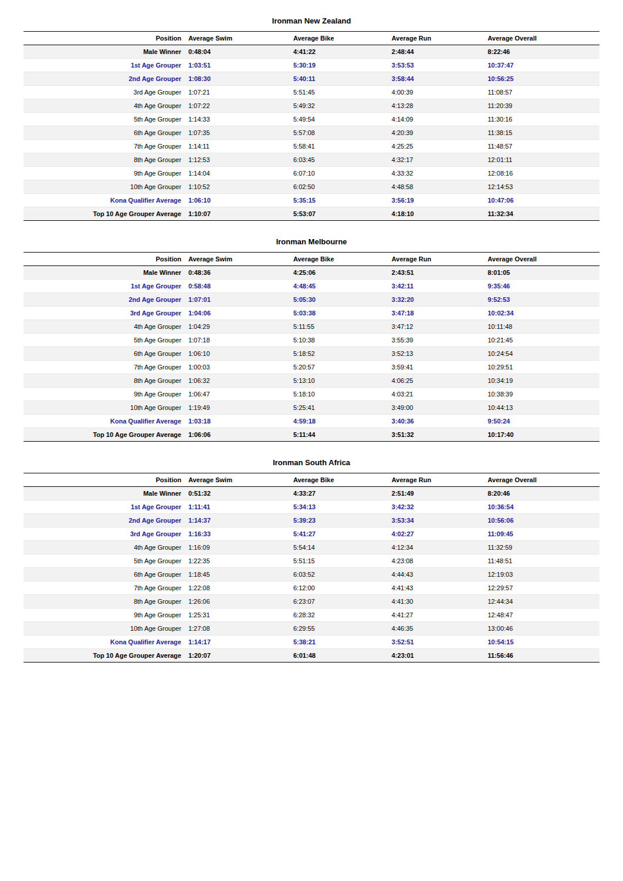Ironman New Zealand
| Position | Average Swim | Average Bike | Average Run | Average Overall |
| --- | --- | --- | --- | --- |
| Male Winner | 0:48:04 | 4:41:22 | 2:48:44 | 8:22:46 |
| 1st Age Grouper | 1:03:51 | 5:30:19 | 3:53:53 | 10:37:47 |
| 2nd Age Grouper | 1:08:30 | 5:40:11 | 3:58:44 | 10:56:25 |
| 3rd Age Grouper | 1:07:21 | 5:51:45 | 4:00:39 | 11:08:57 |
| 4th Age Grouper | 1:07:22 | 5:49:32 | 4:13:28 | 11:20:39 |
| 5th Age Grouper | 1:14:33 | 5:49:54 | 4:14:09 | 11:30:16 |
| 6th Age Grouper | 1:07:35 | 5:57:08 | 4:20:39 | 11:38:15 |
| 7th Age Grouper | 1:14:11 | 5:58:41 | 4:25:25 | 11:48:57 |
| 8th Age Grouper | 1:12:53 | 6:03:45 | 4:32:17 | 12:01:11 |
| 9th Age Grouper | 1:14:04 | 6:07:10 | 4:33:32 | 12:08:16 |
| 10th Age Grouper | 1:10:52 | 6:02:50 | 4:48:58 | 12:14:53 |
| Kona Qualifier Average | 1:06:10 | 5:35:15 | 3:56:19 | 10:47:06 |
| Top 10 Age Grouper Average | 1:10:07 | 5:53:07 | 4:18:10 | 11:32:34 |
Ironman Melbourne
| Position | Average Swim | Average Bike | Average Run | Average Overall |
| --- | --- | --- | --- | --- |
| Male Winner | 0:48:36 | 4:25:06 | 2:43:51 | 8:01:05 |
| 1st Age Grouper | 0:58:48 | 4:48:45 | 3:42:11 | 9:35:46 |
| 2nd Age Grouper | 1:07:01 | 5:05:30 | 3:32:20 | 9:52:53 |
| 3rd Age Grouper | 1:04:06 | 5:03:38 | 3:47:18 | 10:02:34 |
| 4th Age Grouper | 1:04:29 | 5:11:55 | 3:47:12 | 10:11:48 |
| 5th Age Grouper | 1:07:18 | 5:10:38 | 3:55:39 | 10:21:45 |
| 6th Age Grouper | 1:06:10 | 5:18:52 | 3:52:13 | 10:24:54 |
| 7th Age Grouper | 1:00:03 | 5:20:57 | 3:59:41 | 10:29:51 |
| 8th Age Grouper | 1:06:32 | 5:13:10 | 4:06:25 | 10:34:19 |
| 9th Age Grouper | 1:06:47 | 5:18:10 | 4:03:21 | 10:38:39 |
| 10th Age Grouper | 1:19:49 | 5:25:41 | 3:49:00 | 10:44:13 |
| Kona Qualifier Average | 1:03:18 | 4:59:18 | 3:40:36 | 9:50:24 |
| Top 10 Age Grouper Average | 1:06:06 | 5:11:44 | 3:51:32 | 10:17:40 |
Ironman South Africa
| Position | Average Swim | Average Bike | Average Run | Average Overall |
| --- | --- | --- | --- | --- |
| Male Winner | 0:51:32 | 4:33:27 | 2:51:49 | 8:20:46 |
| 1st Age Grouper | 1:11:41 | 5:34:13 | 3:42:32 | 10:36:54 |
| 2nd Age Grouper | 1:14:37 | 5:39:23 | 3:53:34 | 10:56:06 |
| 3rd Age Grouper | 1:16:33 | 5:41:27 | 4:02:27 | 11:09:45 |
| 4th Age Grouper | 1:16:09 | 5:54:14 | 4:12:34 | 11:32:59 |
| 5th Age Grouper | 1:22:35 | 5:51:15 | 4:23:08 | 11:48:51 |
| 6th Age Grouper | 1:18:45 | 6:03:52 | 4:44:43 | 12:19:03 |
| 7th Age Grouper | 1:22:08 | 6:12:00 | 4:41:43 | 12:29:57 |
| 8th Age Grouper | 1:26:06 | 6:23:07 | 4:41:30 | 12:44:34 |
| 9th Age Grouper | 1:25:31 | 6:28:32 | 4:41:27 | 12:48:47 |
| 10th Age Grouper | 1:27:08 | 6:29:55 | 4:46:35 | 13:00:46 |
| Kona Qualifier Average | 1:14:17 | 5:38:21 | 3:52:51 | 10:54:15 |
| Top 10 Age Grouper Average | 1:20:07 | 6:01:48 | 4:23:01 | 11:56:46 |